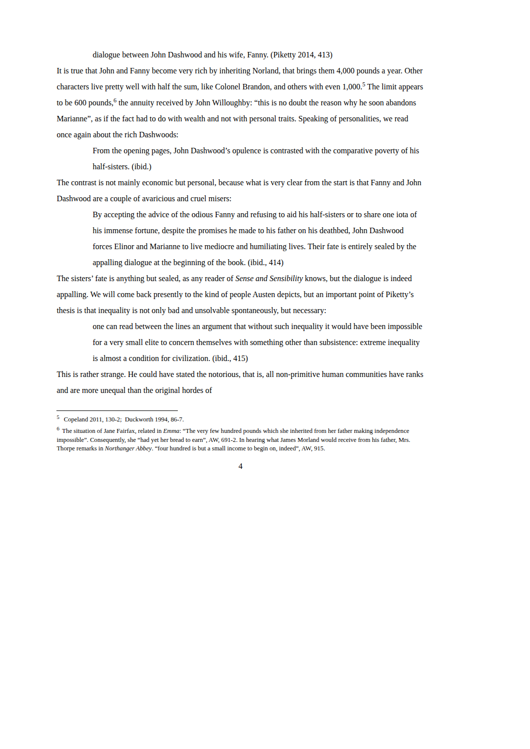dialogue between John Dashwood and his wife, Fanny. (Piketty 2014, 413)
It is true that John and Fanny become very rich by inheriting Norland, that brings them 4,000 pounds a year. Other characters live pretty well with half the sum, like Colonel Brandon, and others with even 1,000.5 The limit appears to be 600 pounds,6 the annuity received by John Willoughby: “this is no doubt the reason why he soon abandons Marianne”, as if the fact had to do with wealth and not with personal traits. Speaking of personalities, we read once again about the rich Dashwoods:
From the opening pages, John Dashwood’s opulence is contrasted with the comparative poverty of his half-sisters. (ibid.)
The contrast is not mainly economic but personal, because what is very clear from the start is that Fanny and John Dashwood are a couple of avaricious and cruel misers:
By accepting the advice of the odious Fanny and refusing to aid his half-sisters or to share one iota of his immense fortune, despite the promises he made to his father on his deathbed, John Dashwood forces Elinor and Marianne to live mediocre and humiliating lives. Their fate is entirely sealed by the appalling dialogue at the beginning of the book. (ibid., 414)
The sisters’ fate is anything but sealed, as any reader of Sense and Sensibility knows, but the dialogue is indeed appalling. We will come back presently to the kind of people Austen depicts, but an important point of Piketty’s thesis is that inequality is not only bad and unsolvable spontaneously, but necessary:
one can read between the lines an argument that without such inequality it would have been impossible for a very small elite to concern themselves with something other than subsistence: extreme inequality is almost a condition for civilization. (ibid., 415)
This is rather strange. He could have stated the notorious, that is, all non-primitive human communities have ranks and are more unequal than the original hordes of
5 Copeland 2011, 130-2; Duckworth 1994, 86-7.
6 The situation of Jane Fairfax, related in Emma: “The very few hundred pounds which she inherited from her father making independence impossible”. Consequently, she “had yet her bread to earn”, AW, 691-2. In hearing what James Morland would receive from his father, Mrs. Thorpe remarks in Northanger Abbey. “four hundred is but a small income to begin on, indeed”, AW, 915.
4